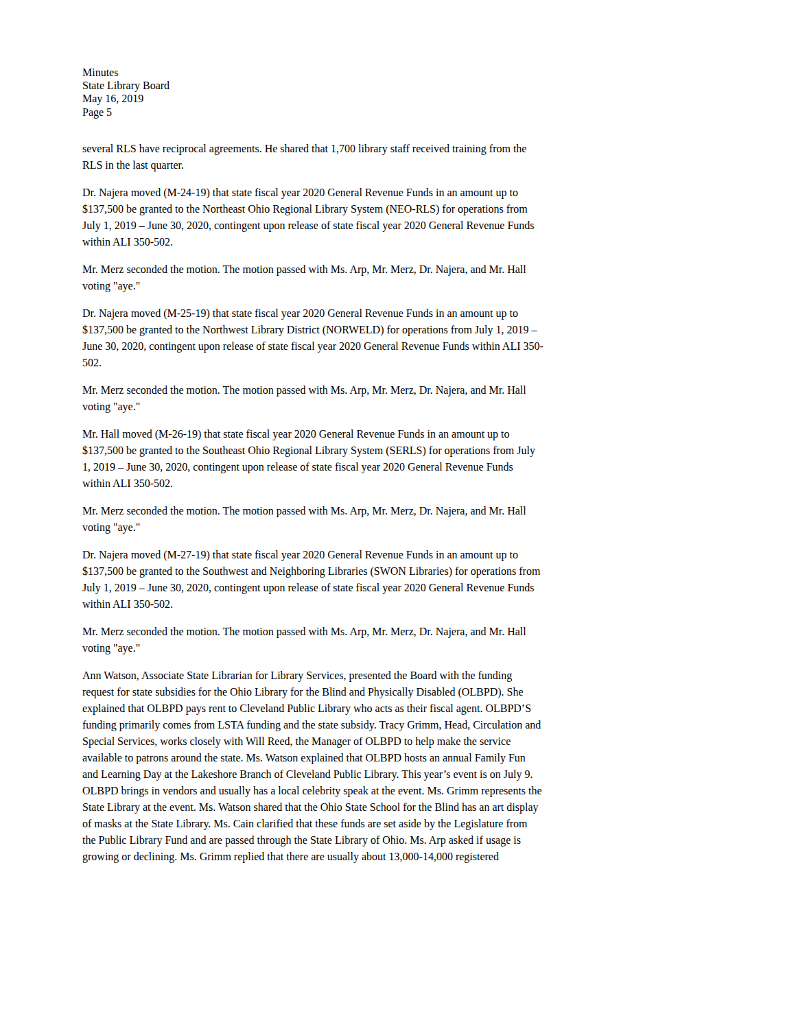Minutes
State Library Board
May 16, 2019
Page 5
several RLS have reciprocal agreements. He shared that 1,700 library staff received training from the RLS in the last quarter.
Dr. Najera moved (M-24-19) that state fiscal year 2020 General Revenue Funds in an amount up to $137,500 be granted to the Northeast Ohio Regional Library System (NEO-RLS) for operations from July 1, 2019 – June 30, 2020, contingent upon release of state fiscal year 2020 General Revenue Funds within ALI 350-502.
Mr. Merz seconded the motion. The motion passed with Ms. Arp, Mr. Merz, Dr. Najera, and Mr. Hall voting "aye."
Dr. Najera moved (M-25-19) that state fiscal year 2020 General Revenue Funds in an amount up to $137,500 be granted to the Northwest Library District (NORWELD) for operations from July 1, 2019 – June 30, 2020, contingent upon release of state fiscal year 2020 General Revenue Funds within ALI 350-502.
Mr. Merz seconded the motion. The motion passed with Ms. Arp, Mr. Merz, Dr. Najera, and Mr. Hall voting "aye."
Mr. Hall moved (M-26-19) that state fiscal year 2020 General Revenue Funds in an amount up to $137,500 be granted to the Southeast Ohio Regional Library System (SERLS) for operations from July 1, 2019 – June 30, 2020, contingent upon release of state fiscal year 2020 General Revenue Funds within ALI 350-502.
Mr. Merz seconded the motion. The motion passed with Ms. Arp, Mr. Merz, Dr. Najera, and Mr. Hall voting "aye."
Dr. Najera moved (M-27-19) that state fiscal year 2020 General Revenue Funds in an amount up to $137,500 be granted to the Southwest and Neighboring Libraries (SWON Libraries) for operations from July 1, 2019 – June 30, 2020, contingent upon release of state fiscal year 2020 General Revenue Funds within ALI 350-502.
Mr. Merz seconded the motion. The motion passed with Ms. Arp, Mr. Merz, Dr. Najera, and Mr. Hall voting "aye."
Ann Watson, Associate State Librarian for Library Services, presented the Board with the funding request for state subsidies for the Ohio Library for the Blind and Physically Disabled (OLBPD). She explained that OLBPD pays rent to Cleveland Public Library who acts as their fiscal agent. OLBPD’S funding primarily comes from LSTA funding and the state subsidy. Tracy Grimm, Head, Circulation and Special Services, works closely with Will Reed, the Manager of OLBPD to help make the service available to patrons around the state. Ms. Watson explained that OLBPD hosts an annual Family Fun and Learning Day at the Lakeshore Branch of Cleveland Public Library. This year’s event is on July 9. OLBPD brings in vendors and usually has a local celebrity speak at the event. Ms. Grimm represents the State Library at the event. Ms. Watson shared that the Ohio State School for the Blind has an art display of masks at the State Library. Ms. Cain clarified that these funds are set aside by the Legislature from the Public Library Fund and are passed through the State Library of Ohio. Ms. Arp asked if usage is growing or declining. Ms. Grimm replied that there are usually about 13,000-14,000 registered